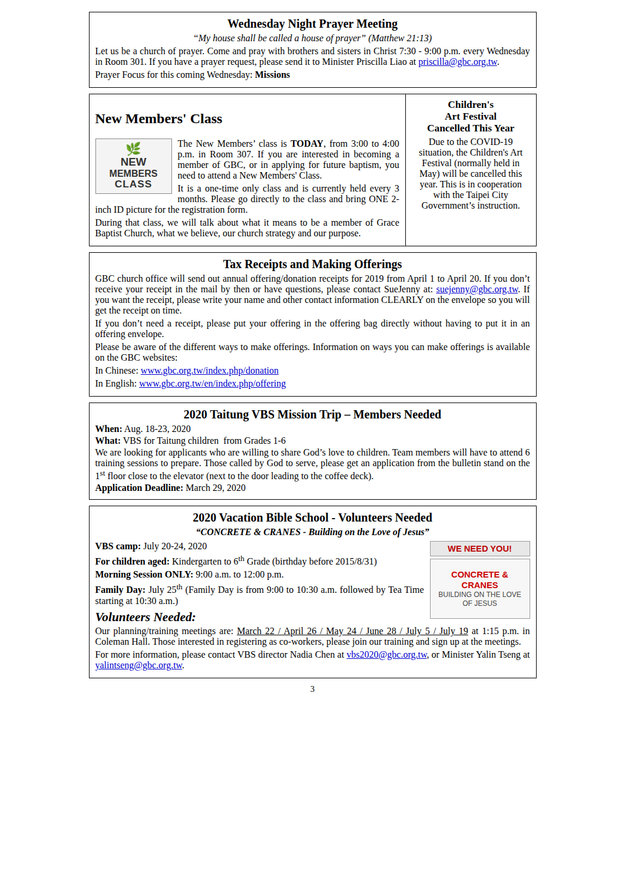Wednesday Night Prayer Meeting
“My house shall be called a house of prayer” (Matthew 21:13)
Let us be a church of prayer. Come and pray with brothers and sisters in Christ 7:30 - 9:00 p.m. every Wednesday in Room 301. If you have a prayer request, please send it to Minister Priscilla Liao at priscilla@gbc.org.tw.
Prayer Focus for this coming Wednesday: Missions
New Members' Class
🌿 NEW MEMBERS CLASS
The New Members’ class is TODAY, from 3:00 to 4:00 p.m. in Room 307. If you are interested in becoming a member of GBC, or in applying for future baptism, you need to attend a New Members' Class.
It is a one-time only class and is currently held every 3 months. Please go directly to the class and bring ONE 2-inch ID picture for the registration form.
During that class, we will talk about what it means to be a member of Grace Baptist Church, what we believe, our church strategy and our purpose.
Children's
Art Festival
Cancelled This Year
Due to the COVID-19 situation, the Children's Art Festival (normally held in May) will be cancelled this year. This is in cooperation with the Taipei City Government’s instruction.
Tax Receipts and Making Offerings
GBC church office will send out annual offering/donation receipts for 2019 from April 1 to April 20. If you don’t receive your receipt in the mail by then or have questions, please contact SueJenny at: suejenny@gbc.org.tw. If you want the receipt, please write your name and other contact information CLEARLY on the envelope so you will get the receipt on time.
If you don’t need a receipt, please put your offering in the offering bag directly without having to put it in an offering envelope.
Please be aware of the different ways to make offerings. Information on ways you can make offerings is available on the GBC websites:
In Chinese: www.gbc.org.tw/index.php/donation
In English: www.gbc.org.tw/en/index.php/offering
2020 Taitung VBS Mission Trip – Members Needed
When: Aug. 18-23, 2020
What: VBS for Taitung children from Grades 1-6
We are looking for applicants who are willing to share God’s love to children. Team members will have to attend 6 training sessions to prepare. Those called by God to serve, please get an application from the bulletin stand on the 1st floor close to the elevator (next to the door leading to the coffee deck).
Application Deadline: March 29, 2020
2020 Vacation Bible School - Volunteers Needed
“CONCRETE & CRANES - Building on the Love of Jesus”
WE NEED YOU!
CONCRETE & CRANES BUILDING ON THE LOVE OF JESUS
VBS camp: July 20-24, 2020
For children aged: Kindergarten to 6th Grade (birthday before 2015/8/31)
Morning Session ONLY: 9:00 a.m. to 12:00 p.m.
Family Day: July 25th (Family Day is from 9:00 to 10:30 a.m. followed by Tea Time starting at 10:30 a.m.)
Volunteers Needed:
Our planning/training meetings are: March 22 / April 26 / May 24 / June 28 / July 5 / July 19 at 1:15 p.m. in Coleman Hall. Those interested in registering as co-workers, please join our training and sign up at the meetings.
For more information, please contact VBS director Nadia Chen at vbs2020@gbc.org.tw, or Minister Yalin Tseng at yalintseng@gbc.org.tw.
3